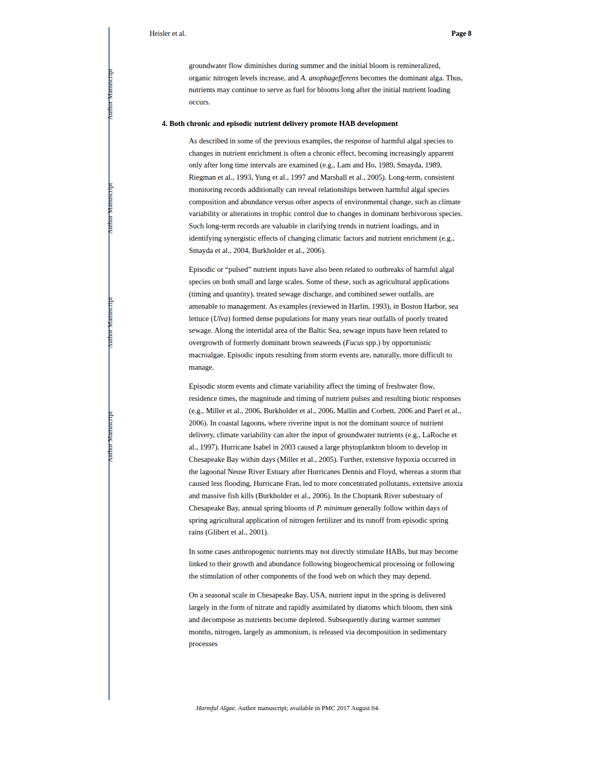Author Manuscript Author Manuscript Author Manuscript Author Manuscript
Heisler et al.
Page 8
groundwater flow diminishes during summer and the initial bloom is remineralized, organic nitrogen levels increase, and A. anophagefferens becomes the dominant alga. Thus, nutrients may continue to serve as fuel for blooms long after the initial nutrient loading occurs.
4. Both chronic and episodic nutrient delivery promote HAB development
As described in some of the previous examples, the response of harmful algal species to changes in nutrient enrichment is often a chronic effect, becoming increasingly apparent only after long time intervals are examined (e.g., Lam and Ho, 1989, Smayda, 1989, Riegman et al., 1993, Yung et al., 1997 and Marshall et al., 2005). Long-term, consistent monitoring records additionally can reveal relationships between harmful algal species composition and abundance versus other aspects of environmental change, such as climate variability or alterations in trophic control due to changes in dominant herbivorous species. Such long-term records are valuable in clarifying trends in nutrient loadings, and in identifying synergistic effects of changing climatic factors and nutrient enrichment (e.g., Smayda et al., 2004, Burkholder et al., 2006).
Episodic or “pulsed” nutrient inputs have also been related to outbreaks of harmful algal species on both small and large scales. Some of these, such as agricultural applications (timing and quantity), treated sewage discharge, and combined sewer outfalls, are amenable to management. As examples (reviewed in Harlin, 1993), in Boston Harbor, sea lettuce (Ulva) formed dense populations for many years near outfalls of poorly treated sewage. Along the intertidal area of the Baltic Sea, sewage inputs have been related to overgrowth of formerly dominant brown seaweeds (Fucus spp.) by opportunistic macroalgae. Episodic inputs resulting from storm events are, naturally, more difficult to manage.
Episodic storm events and climate variability affect the timing of freshwater flow, residence times, the magnitude and timing of nutrient pulses and resulting biotic responses (e.g., Miller et al., 2006, Burkholder et al., 2006, Mallin and Corbett, 2006 and Paerl et al., 2006). In coastal lagoons, where riverine input is not the dominant source of nutrient delivery, climate variability can alter the input of groundwater nutrients (e.g., LaRoche et al., 1997). Hurricane Isabel in 2003 caused a large phytoplankton bloom to develop in Chesapeake Bay within days (Miller et al., 2005). Further, extensive hypoxia occurred in the lagoonal Neuse River Estuary after Hurricanes Dennis and Floyd, whereas a storm that caused less flooding, Hurricane Fran, led to more concentrated pollutants, extensive anoxia and massive fish kills (Burkholder et al., 2006). In the Choptank River subestuary of Chesapeake Bay, annual spring blooms of P. minimum generally follow within days of spring agricultural application of nitrogen fertilizer and its runoff from episodic spring rains (Glibert et al., 2001).
In some cases anthropogenic nutrients may not directly stimulate HABs, but may become linked to their growth and abundance following biogeochemical processing or following the stimulation of other components of the food web on which they may depend.
On a seasonal scale in Chesapeake Bay, USA, nutrient input in the spring is delivered largely in the form of nitrate and rapidly assimilated by diatoms which bloom, then sink and decompose as nutrients become depleted. Subsequently during warmer summer months, nitrogen, largely as ammonium, is released via decomposition in sedimentary processes
Harmful Algae. Author manuscript; available in PMC 2017 August 04.